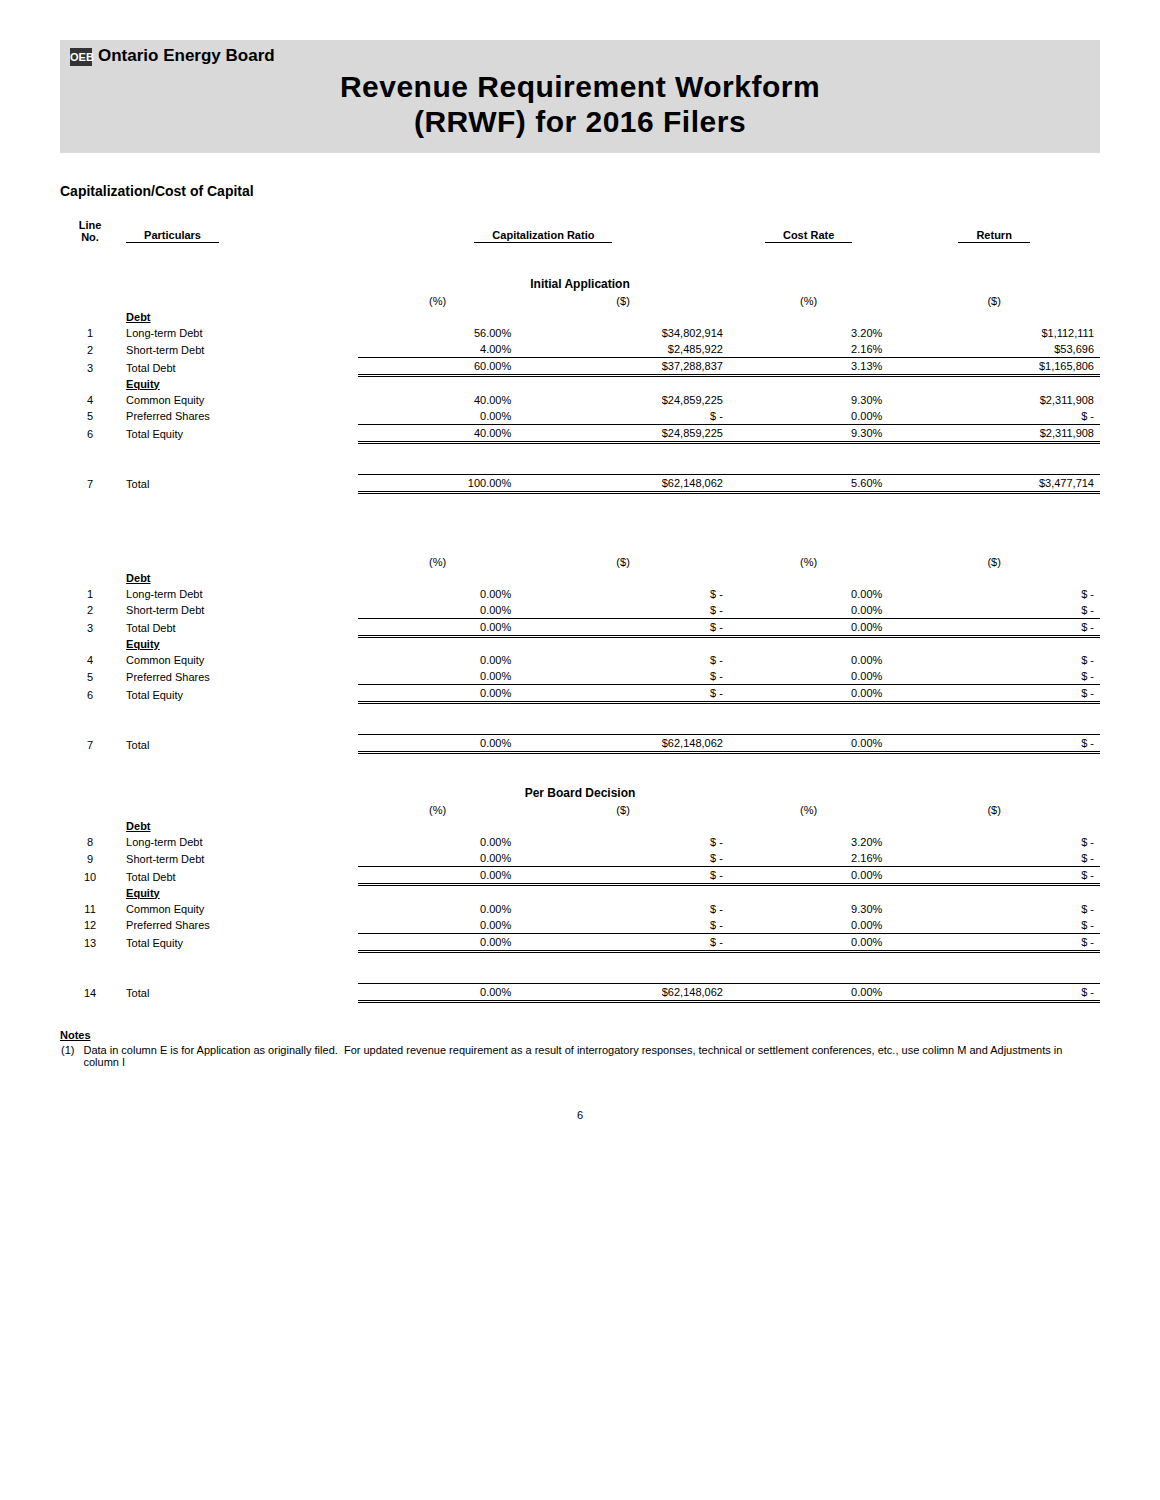OEBOntario Energy Board
Revenue Requirement Workform
(RRWF) for 2016 Filers
Capitalization/Cost of Capital
| Line No. | Particulars | Capitalization Ratio | Cost Rate | Return |
| --- | --- | --- | --- | --- |
| Initial Application |
| | | (%) | ($) | (%) | ($) |
| | Debt | | | | |
| 1 | Long-term Debt | 56.00% | $34,802,914 | 3.20% | $1,112,111 |
| 2 | Short-term Debt | 4.00% | $2,485,922 | 2.16% | $53,696 |
| 3 | Total Debt | 60.00% | $37,288,837 | 3.13% | $1,165,806 |
| | Equity | | | | |
| 4 | Common Equity | 40.00% | $24,859,225 | 9.30% | $2,311,908 |
| 5 | Preferred Shares | 0.00% | $ - | 0.00% | $ - |
| 6 | Total Equity | 40.00% | $24,859,225 | 9.30% | $2,311,908 |
| 7 | Total | 100.00% | $62,148,062 | 5.60% | $3,477,714 |
| | | (%) | ($) | (%) | ($) |
| | Debt | | | | |
| 1 | Long-term Debt | 0.00% | $ - | 0.00% | $ - |
| 2 | Short-term Debt | 0.00% | $ - | 0.00% | $ - |
| 3 | Total Debt | 0.00% | $ - | 0.00% | $ - |
| | Equity | | | | |
| 4 | Common Equity | 0.00% | $ - | 0.00% | $ - |
| 5 | Preferred Shares | 0.00% | $ - | 0.00% | $ - |
| 6 | Total Equity | 0.00% | $ - | 0.00% | $ - |
| 7 | Total | 0.00% | $62,148,062 | 0.00% | $ - |
| Per Board Decision |
| | | (%) | ($) | (%) | ($) |
| | Debt | | | | |
| 8 | Long-term Debt | 0.00% | $ - | 3.20% | $ - |
| 9 | Short-term Debt | 0.00% | $ - | 2.16% | $ - |
| 10 | Total Debt | 0.00% | $ - | 0.00% | $ - |
| | Equity | | | | |
| 11 | Common Equity | 0.00% | $ - | 9.30% | $ - |
| 12 | Preferred Shares | 0.00% | $ - | 0.00% | $ - |
| 13 | Total Equity | 0.00% | $ - | 0.00% | $ - |
| 14 | Total | 0.00% | $62,148,062 | 0.00% | $ - |
Notes
| (1) | Data in column E is for Application as originally filed. For updated revenue requirement as a result of interrogatory responses, technical or settlement conferences, etc., use colimn M and Adjustments in column I |
6